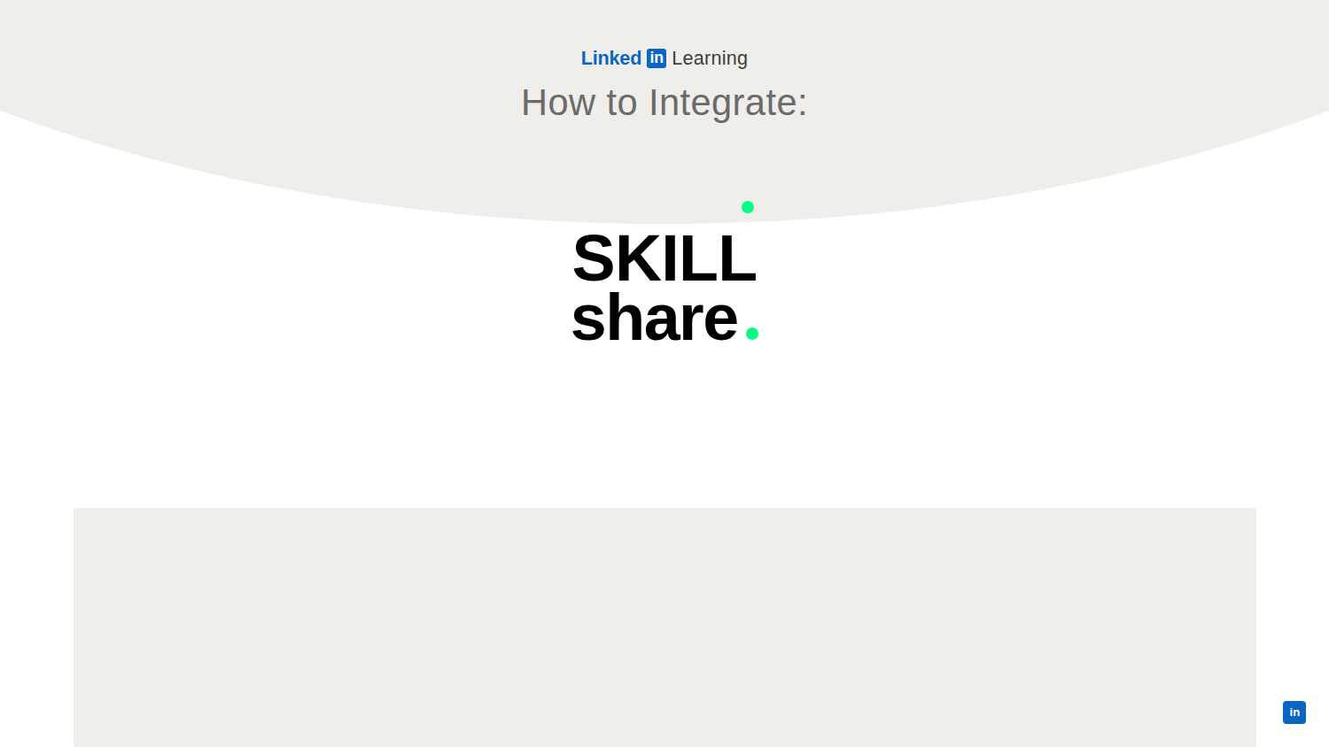Linked in Learning
How to Integrate:
SKILL share
in